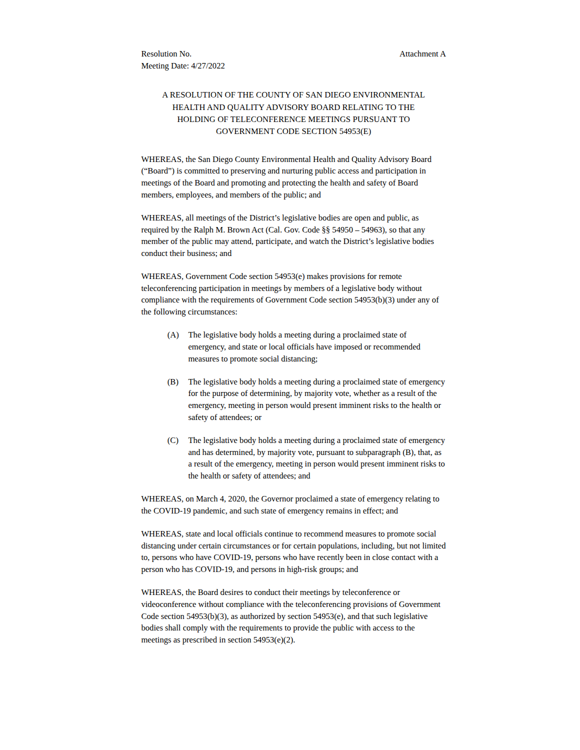Resolution No.
Meeting Date: 4/27/2022
Attachment A
A Resolution of the County of San Diego Environmental Health and Quality Advisory Board Relating to the Holding of Teleconference Meetings Pursuant to Government Code Section 54953(e)
WHEREAS, the San Diego County Environmental Health and Quality Advisory Board (“Board”) is committed to preserving and nurturing public access and participation in meetings of the Board and promoting and protecting the health and safety of Board members, employees, and members of the public; and
WHEREAS, all meetings of the District’s legislative bodies are open and public, as required by the Ralph M. Brown Act (Cal. Gov. Code §§ 54950 – 54963), so that any member of the public may attend, participate, and watch the District’s legislative bodies conduct their business; and
WHEREAS, Government Code section 54953(e) makes provisions for remote teleconferencing participation in meetings by members of a legislative body without compliance with the requirements of Government Code section 54953(b)(3) under any of the following circumstances:
(A) The legislative body holds a meeting during a proclaimed state of emergency, and state or local officials have imposed or recommended measures to promote social distancing;
(B) The legislative body holds a meeting during a proclaimed state of emergency for the purpose of determining, by majority vote, whether as a result of the emergency, meeting in person would present imminent risks to the health or safety of attendees; or
(C) The legislative body holds a meeting during a proclaimed state of emergency and has determined, by majority vote, pursuant to subparagraph (B), that, as a result of the emergency, meeting in person would present imminent risks to the health or safety of attendees; and
WHEREAS, on March 4, 2020, the Governor proclaimed a state of emergency relating to the COVID-19 pandemic, and such state of emergency remains in effect; and
WHEREAS, state and local officials continue to recommend measures to promote social distancing under certain circumstances or for certain populations, including, but not limited to, persons who have COVID-19, persons who have recently been in close contact with a person who has COVID-19, and persons in high-risk groups; and
WHEREAS, the Board desires to conduct their meetings by teleconference or videoconference without compliance with the teleconferencing provisions of Government Code section 54953(b)(3), as authorized by section 54953(e), and that such legislative bodies shall comply with the requirements to provide the public with access to the meetings as prescribed in section 54953(e)(2).